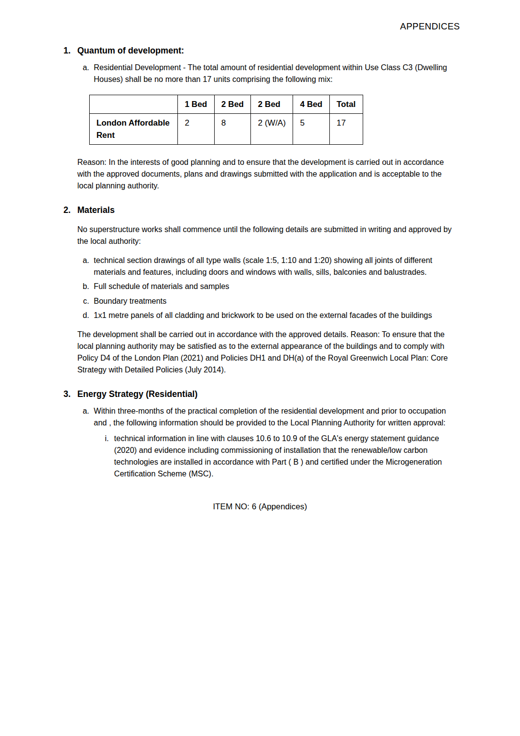APPENDICES
Quantum of development:
Residential Development - The total amount of residential development within Use Class C3 (Dwelling Houses) shall be no more than 17 units comprising the following mix:
| | 1 Bed | 2 Bed | 2 Bed | 4 Bed | Total |
| --- | --- | --- | --- | --- | --- |
| London Affordable Rent | 2 | 8 | 2 (W/A) | 5 | 17 |
Reason: In the interests of good planning and to ensure that the development is carried out in accordance with the approved documents, plans and drawings submitted with the application and is acceptable to the local planning authority.
Materials
No superstructure works shall commence until the following details are submitted in writing and approved by the local authority:
technical section drawings of all type walls (scale 1:5, 1:10 and 1:20) showing all joints of different materials and features, including doors and windows with walls, sills, balconies and balustrades.
Full schedule of materials and samples
Boundary treatments
1x1 metre panels of all cladding and brickwork to be used on the external facades of the buildings
The development shall be carried out in accordance with the approved details. Reason: To ensure that the local planning authority may be satisfied as to the external appearance of the buildings and to comply with Policy D4 of the London Plan (2021) and Policies DH1 and DH(a) of the Royal Greenwich Local Plan: Core Strategy with Detailed Policies (July 2014).
Energy Strategy (Residential)
Within three-months of the practical completion of the residential development and prior to occupation and , the following information should be provided to the Local Planning Authority for written approval:
technical information in line with clauses 10.6 to 10.9 of the GLA's energy statement guidance (2020) and evidence including commissioning of installation that the renewable/low carbon technologies are installed in accordance with Part ( B ) and certified under the Microgeneration Certification Scheme (MSC).
ITEM NO: 6 (Appendices)